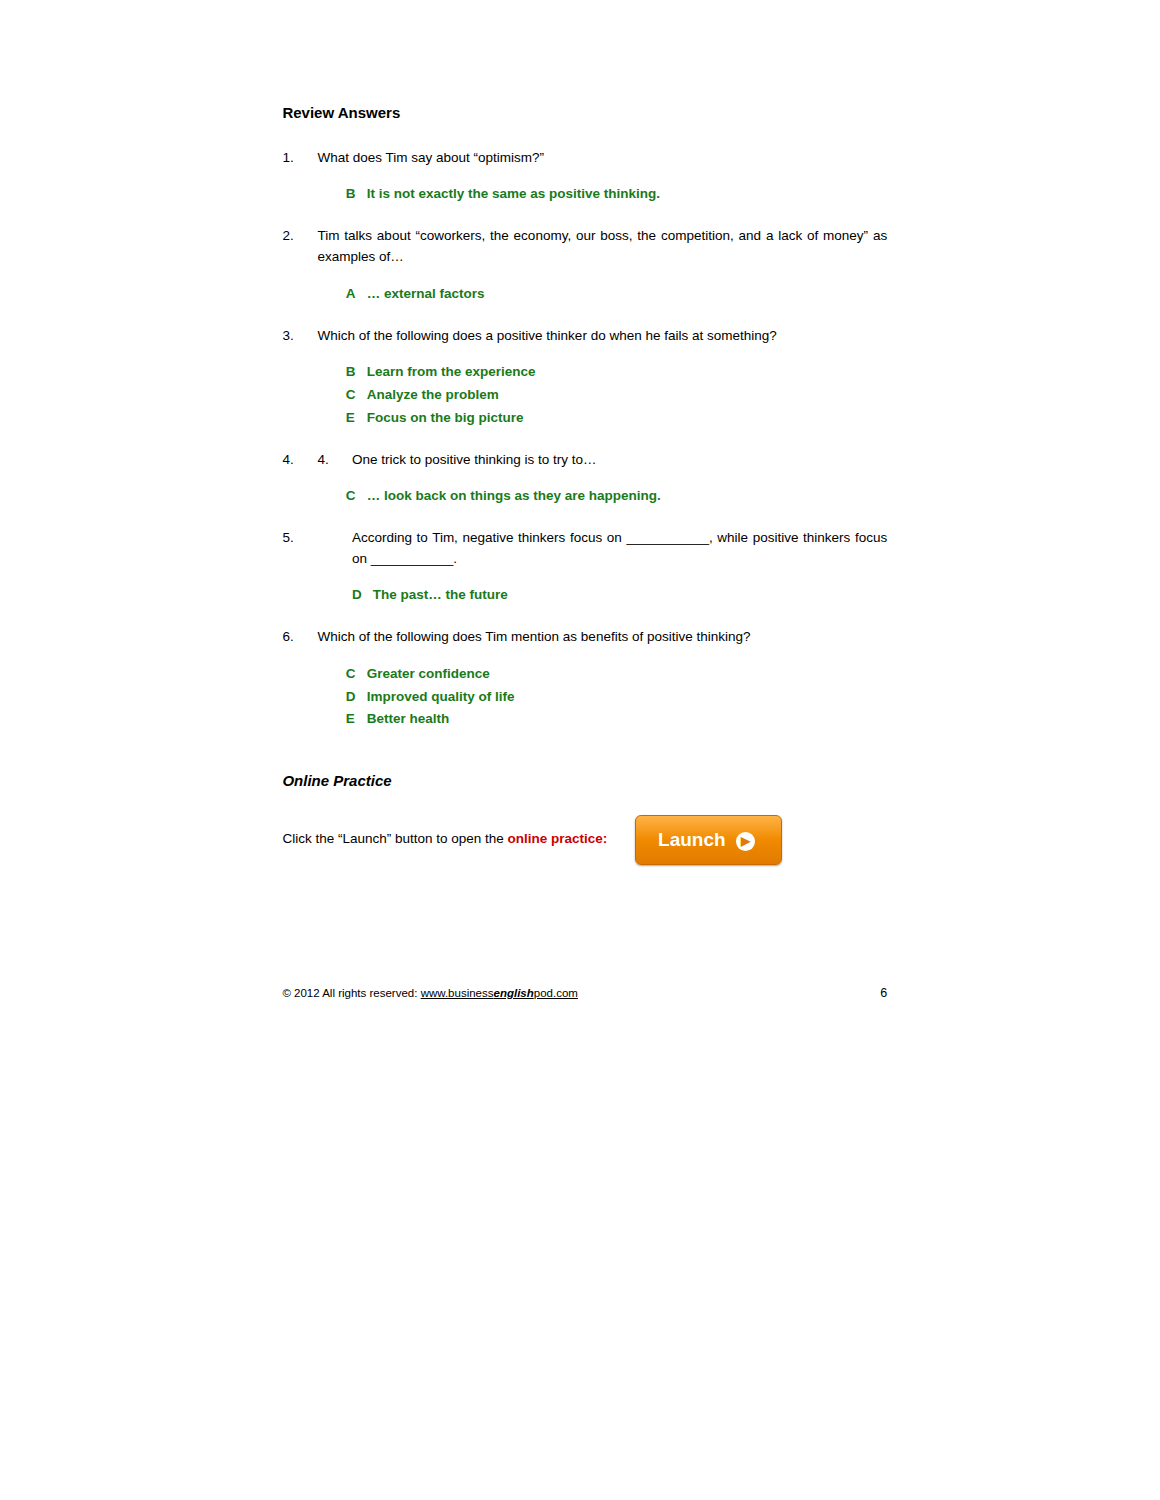Review Answers
What does Tim say about “optimism?”
BIt is not exactly the same as positive thinking.
Tim talks about “coworkers, the economy, our boss, the competition, and a lack of money” as examples of…
A… external factors
Which of the following does a positive thinker do when he fails at something?
BLearn from the experience
CAnalyze the problem
EFocus on the big picture
One trick to positive thinking is to try to…
C… look back on things as they are happening.
According to Tim, negative thinkers focus on ___________, while positive thinkers focus on ___________.
DThe past… the future
Which of the following does Tim mention as benefits of positive thinking?
CGreater confidence
DImproved quality of life
EBetter health
Online Practice
Click the “Launch” button to open the online practice:
Launch▶
© 2012 All rights reserved: www.businessenglishpod.com
6